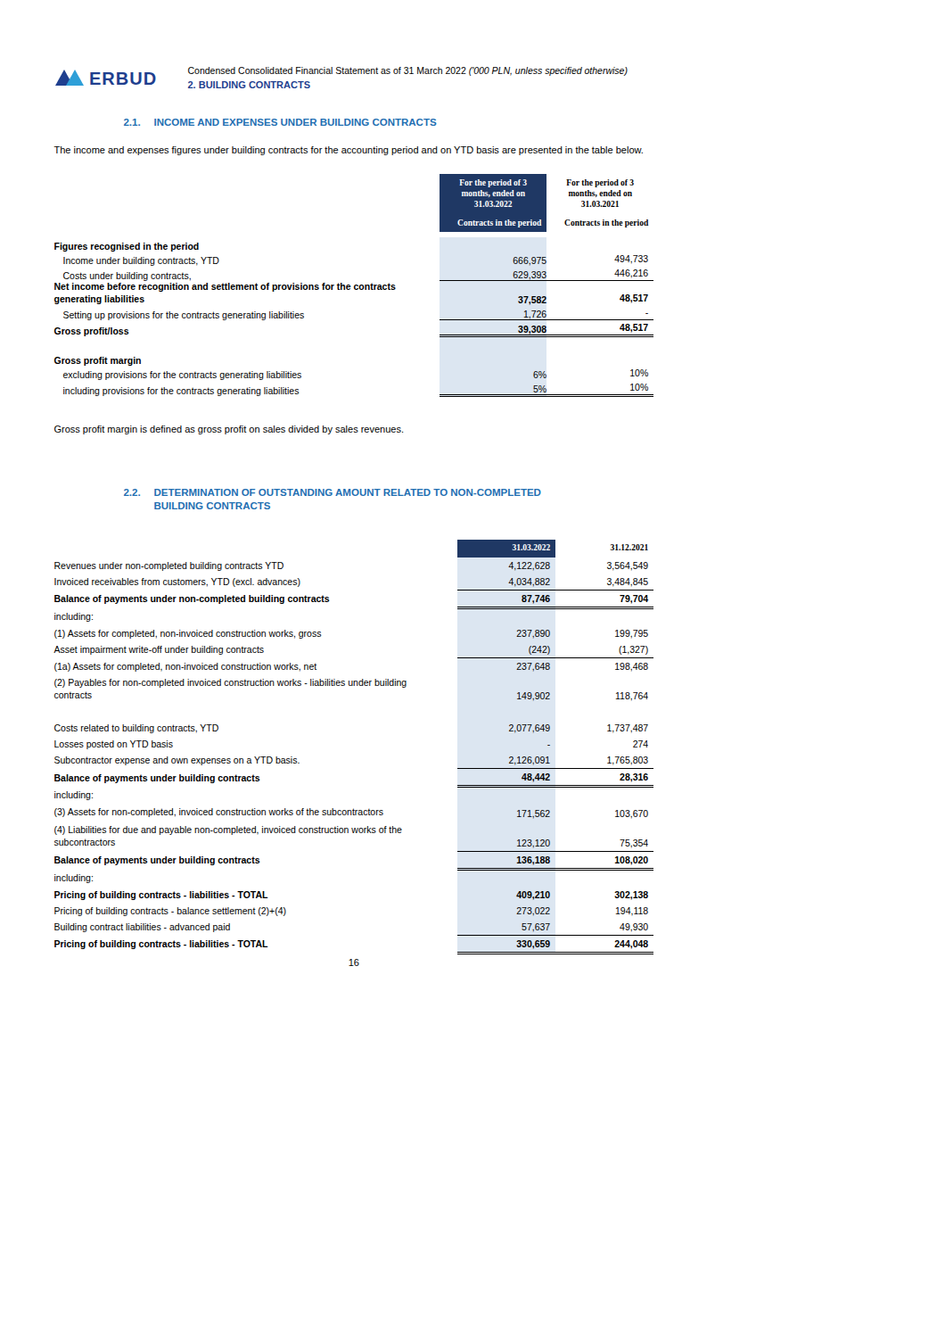ERBUD
Condensed Consolidated Financial Statement as of 31 March 2022 ('000 PLN, unless specified otherwise)
2. BUILDING CONTRACTS
2.1. INCOME AND EXPENSES UNDER BUILDING CONTRACTS
The income and expenses figures under building contracts for the accounting period and on YTD basis are presented in the table below.
| | | For the period of 3 months, ended on 31.03.2022 | For the period of 3 months, ended on 31.03.2021 |
| | | Contracts in the period | Contracts in the period |
| Figures recognised in the period | | | |
| Income under building contracts, YTD | | 666,975 | 494,733 |
| Costs under building contracts, | | 629,393 | 446,216 |
| Net income before recognition and settlement of provisions for the contracts generating liabilities | | 37,582 | 48,517 |
| Setting up provisions for the contracts generating liabilities | | 1,726 | - |
| Gross profit/loss | | 39,308 | 48,517 |
| Gross profit margin | | | |
| excluding provisions for the contracts generating liabilities | | 6% | 10% |
| including provisions for the contracts generating liabilities | | 5% | 10% |
Gross profit margin is defined as gross profit on sales divided by sales revenues.
2.2. DETERMINATION OF OUTSTANDING AMOUNT RELATED TO NON-COMPLETEDBUILDING CONTRACTS
| | | 31.03.2022 | 31.12.2021 |
| Revenues under non-completed building contracts YTD | | 4,122,628 | 3,564,549 |
| Invoiced receivables from customers, YTD (excl. advances) | | 4,034,882 | 3,484,845 |
| Balance of payments under non-completed building contracts | | 87,746 | 79,704 |
| including: | | | |
| (1) Assets for completed, non-invoiced construction works, gross | | 237,890 | 199,795 |
| Asset impairment write-off under building contracts | | (242) | (1,327) |
| (1a) Assets for completed, non-invoiced construction works, net | | 237,648 | 198,468 |
| (2) Payables for non-completed invoiced construction works - liabilities under building contracts | | 149,902 | 118,764 |
| Costs related to building contracts, YTD | | 2,077,649 | 1,737,487 |
| Losses posted on YTD basis | | - | 274 |
| Subcontractor expense and own expenses on a YTD basis. | | 2,126,091 | 1,765,803 |
| Balance of payments under building contracts | | 48,442 | 28,316 |
| including: | | | |
| (3) Assets for non-completed, invoiced construction works of the subcontractors | | 171,562 | 103,670 |
| (4) Liabilities for due and payable non-completed, invoiced construction works of the subcontractors | | 123,120 | 75,354 |
| Balance of payments under building contracts | | 136,188 | 108,020 |
| including: | | | |
| Pricing of building contracts - liabilities - TOTAL | | 409,210 | 302,138 |
| Pricing of building contracts - balance settlement (2)+(4) | | 273,022 | 194,118 |
| Building contract liabilities - advanced paid | | 57,637 | 49,930 |
| Pricing of building contracts - liabilities - TOTAL | | 330,659 | 244,048 |
16